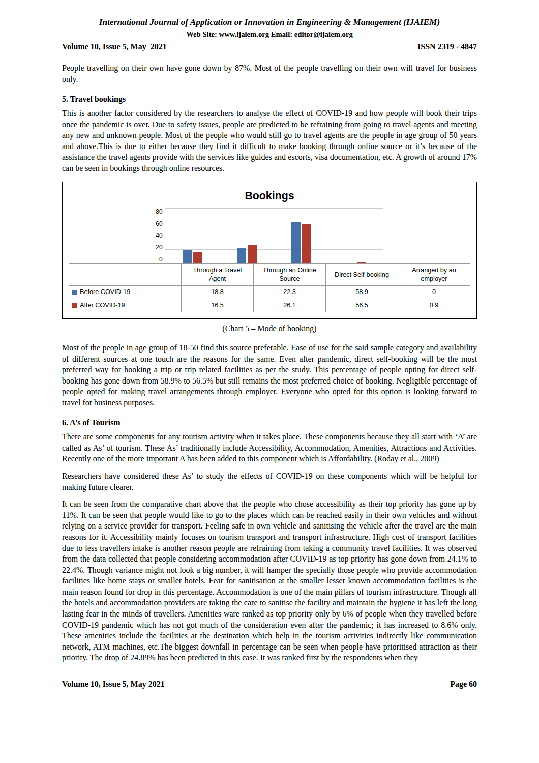International Journal of Application or Innovation in Engineering & Management (IJAIEM)
Web Site: www.ijaiem.org Email: editor@ijaiem.org
Volume 10, Issue 5, May 2021 ISSN 2319 - 4847
People travelling on their own have gone down by 87%. Most of the people travelling on their own will travel for business only.
5. Travel bookings
This is another factor considered by the researchers to analyse the effect of COVID-19 and how people will book their trips once the pandemic is over. Due to safety issues, people are predicted to be refraining from going to travel agents and meeting any new and unknown people. Most of the people who would still go to travel agents are the people in age group of 50 years and above.This is due to either because they find it difficult to make booking through online source or it’s because of the assistance the travel agents provide with the services like guides and escorts, visa documentation, etc. A growth of around 17% can be seen in bookings through online resources.
Bookings
80 60 40 20 0
| | Through a Travel Agent | Through an Online Source | Direct Self-booking | Arranged by an employer |
| --- | --- | --- | --- | --- |
| Before COVID-19 | 18.8 | 22.3 | 58.9 | 0 |
| After COVID-19 | 16.5 | 26.1 | 56.5 | 0.9 |
(Chart 5 – Mode of booking)
Most of the people in age group of 18-50 find this source preferable. Ease of use for the said sample category and availability of different sources at one touch are the reasons for the same. Even after pandemic, direct self-booking will be the most preferred way for booking a trip or trip related facilities as per the study. This percentage of people opting for direct self-booking has gone down from 58.9% to 56.5% but still remains the most preferred choice of booking. Negligible percentage of people opted for making travel arrangements through employer. Everyone who opted for this option is looking forward to travel for business purposes.
6. A’s of Tourism
There are some components for any tourism activity when it takes place. These components because they all start with ‘A’ are called as As’ of tourism. These As’ traditionally include Accessibility, Accommodation, Amenities, Attractions and Activities. Recently one of the more important A has been added to this component which is Affordability. (Roday et al., 2009)
Researchers have considered these As’ to study the effects of COVID-19 on these components which will be helpful for making future clearer.
It can be seen from the comparative chart above that the people who chose accessibility as their top priority has gone up by 11%. It can be seen that people would like to go to the places which can be reached easily in their own vehicles and without relying on a service provider for transport. Feeling safe in own vehicle and sanitising the vehicle after the travel are the main reasons for it. Accessibility mainly focuses on tourism transport and transport infrastructure. High cost of transport facilities due to less travellers intake is another reason people are refraining from taking a community travel facilities. It was observed from the data collected that people considering accommodation after COVID-19 as top priority has gone down from 24.1% to 22.4%. Though variance might not look a big number, it will hamper the specially those people who provide accommodation facilities like home stays or smaller hotels. Fear for sanitisation at the smaller lesser known accommodation facilities is the main reason found for drop in this percentage. Accommodation is one of the main pillars of tourism infrastructure. Though all the hotels and accommodation providers are taking the care to sanitise the facility and maintain the hygiene it has left the long lasting fear in the minds of travellers. Amenities ware ranked as top priority only by 6% of people when they travelled before COVID-19 pandemic which has not got much of the consideration even after the pandemic; it has increased to 8.6% only. These amenities include the facilities at the destination which help in the tourism activities indirectly like communication network, ATM machines, etc.The biggest downfall in percentage can be seen when people have prioritised attraction as their priority. The drop of 24.89% has been predicted in this case. It was ranked first by the respondents when they
Volume 10, Issue 5, May 2021 Page 60